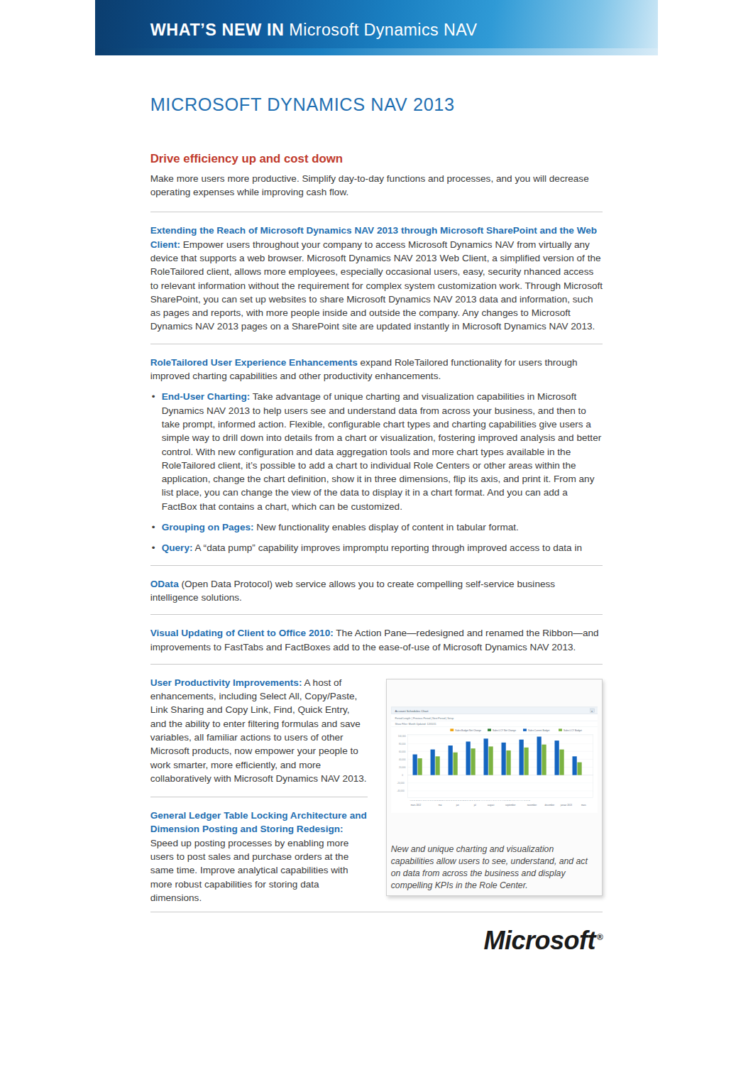WHAT’S NEW IN Microsoft Dynamics NAV
MICROSOFT DYNAMICS NAV 2013
Drive efficiency up and cost down
Make more users more productive. Simplify day-to-day functions and processes, and you will decrease operating expenses while improving cash flow.
Extending the Reach of Microsoft Dynamics NAV 2013 through Microsoft SharePoint and the Web Client: Empower users throughout your company to access Microsoft Dynamics NAV from virtually any device that supports a web browser. Microsoft Dynamics NAV 2013 Web Client, a simplified version of the RoleTailored client, allows more employees, especially occasional users, easy, security nhanced access to relevant information without the requirement for complex system customization work. Through Microsoft SharePoint, you can set up websites to share Microsoft Dynamics NAV 2013 data and information, such as pages and reports, with more people inside and outside the company. Any changes to Microsoft Dynamics NAV 2013 pages on a SharePoint site are updated instantly in Microsoft Dynamics NAV 2013.
RoleTailored User Experience Enhancements expand RoleTailored functionality for users through improved charting capabilities and other productivity enhancements.
End-User Charting: Take advantage of unique charting and visualization capabilities in Microsoft Dynamics NAV 2013 to help users see and understand data from across your business, and then to take prompt, informed action. Flexible, configurable chart types and charting capabilities give users a simple way to drill down into details from a chart or visualization, fostering improved analysis and better control. With new configuration and data aggregation tools and more chart types available in the RoleTailored client, it’s possible to add a chart to individual Role Centers or other areas within the application, change the chart definition, show it in three dimensions, flip its axis, and print it. From any list place, you can change the view of the data to display it in a chart format. And you can add a FactBox that contains a chart, which can be customized.
Grouping on Pages: New functionality enables display of content in tabular format.
Query: A “data pump” capability improves impromptu reporting through improved access to data in
OData (Open Data Protocol) web service allows you to create compelling self-service business intelligence solutions.
Visual Updating of Client to Office 2010: The Action Pane—redesigned and renamed the Ribbon—and improvements to FastTabs and FactBoxes add to the ease-of-use of Microsoft Dynamics NAV 2013.
User Productivity Improvements: A host of enhancements, including Select All, Copy/Paste, Link Sharing and Copy Link, Find, Quick Entry, and the ability to enter filtering formulas and save variables, all familiar actions to users of other Microsoft products, now empower your people to work smarter, more efficiently, and more collaboratively with Microsoft Dynamics NAV 2013.
General Ledger Table Locking Architecture and Dimension Posting and Storing Redesign: Speed up posting processes by enabling more users to post sales and purchase orders at the same time. Improve analytical capabilities with more robust capabilities for storing data dimensions.
Account Schedules Chart x Period Length: | Previous Period | Next Period | Setup Show Filter: Month Updated: 12/05/11 Sales Budget Net Change Sales LCY Net Change Sales Current Budget Sales LCY Budget 100,000 80,000 60,000 40,000 20,000 0 -20,000 -40,000 9 10 11 12 13 14 15 16 17 18 19 20 21 22 23 24 25 26 27 28 29 30 31 32 33 34 35 36 37 38 39 40 41 42 43 44 45 46 47 48 49 50 51 52 1 2 3 4 5 6 7 8 9 10 11 12 mars 2012 mai jun jul august september november december januar 2013 mars
New and unique charting and visualization capabilities allow users to see, understand, and act on data from across the business and display compelling KPIs in the Role Center.
Microsoft®